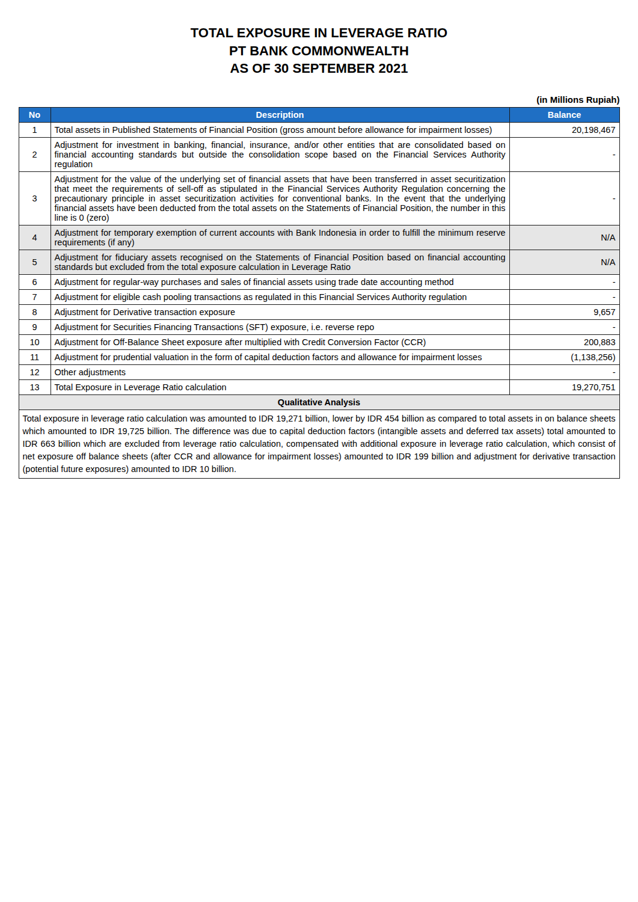TOTAL EXPOSURE IN LEVERAGE RATIO
PT BANK COMMONWEALTH
AS OF 30 SEPTEMBER 2021
(in Millions Rupiah)
| No | Description | Balance |
| --- | --- | --- |
| 1 | Total assets in Published Statements of Financial Position (gross amount before allowance for impairment losses) | 20,198,467 |
| 2 | Adjustment for investment in banking, financial, insurance, and/or other entities that are consolidated based on financial accounting standards but outside the consolidation scope based on the Financial Services Authority regulation | - |
| 3 | Adjustment for the value of the underlying set of financial assets that have been transferred in asset securitization that meet the requirements of sell-off as stipulated in the Financial Services Authority Regulation concerning the precautionary principle in asset securitization activities for conventional banks. In the event that the underlying financial assets have been deducted from the total assets on the Statements of Financial Position, the number in this line is 0 (zero) | - |
| 4 | Adjustment for temporary exemption of current accounts with Bank Indonesia in order to fulfill the minimum reserve requirements (if any) | N/A |
| 5 | Adjustment for fiduciary assets recognised on the Statements of Financial Position based on financial accounting standards but excluded from the total exposure calculation in Leverage Ratio | N/A |
| 6 | Adjustment for regular-way purchases and sales of financial assets using trade date accounting method | - |
| 7 | Adjustment for eligible cash pooling transactions as regulated in this Financial Services Authority regulation | - |
| 8 | Adjustment for Derivative transaction exposure | 9,657 |
| 9 | Adjustment for Securities Financing Transactions (SFT) exposure, i.e. reverse repo | - |
| 10 | Adjustment for Off-Balance Sheet exposure after multiplied with Credit Conversion Factor (CCR) | 200,883 |
| 11 | Adjustment for prudential valuation in the form of capital deduction factors and allowance for impairment losses | (1,138,256) |
| 12 | Other adjustments | - |
| 13 | Total Exposure in Leverage Ratio calculation | 19,270,751 |
| Qualitative Analysis |
| Total exposure in leverage ratio calculation was amounted to IDR 19,271 billion, lower by IDR 454 billion as compared to total assets in on balance sheets which amounted to IDR 19,725 billion. The difference was due to capital deduction factors (intangible assets and deferred tax assets) total amounted to IDR 663 billion which are excluded from leverage ratio calculation, compensated with additional exposure in leverage ratio calculation, which consist of net exposure off balance sheets (after CCR and allowance for impairment losses) amounted to IDR 199 billion and adjustment for derivative transaction (potential future exposures) amounted to IDR 10 billion. |